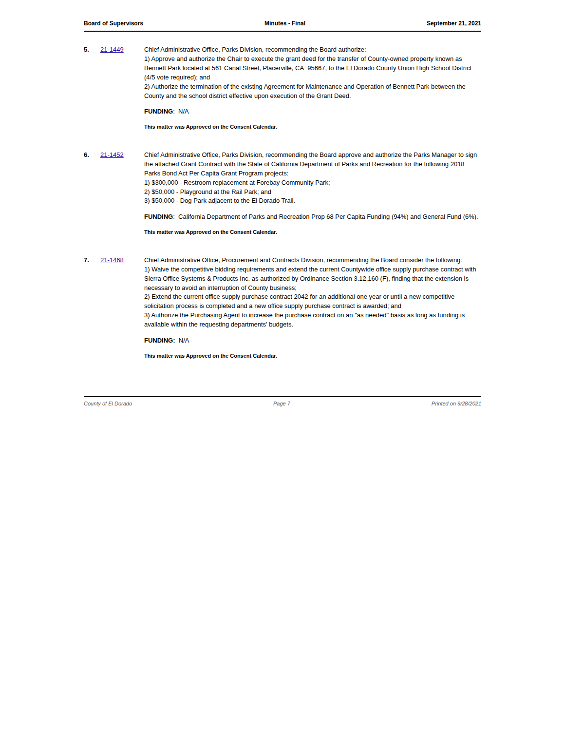Board of Supervisors
Minutes - Final
September 21, 2021
5.
21-1449
Chief Administrative Office, Parks Division, recommending the Board authorize:
1) Approve and authorize the Chair to execute the grant deed for the transfer of County-owned property known as Bennett Park located at 561 Canal Street, Placerville, CA 95667, to the El Dorado County Union High School District (4/5 vote required); and
2) Authorize the termination of the existing Agreement for Maintenance and Operation of Bennett Park between the County and the school district effective upon execution of the Grant Deed.
FUNDING: N/A
This matter was Approved on the Consent Calendar.
6.
21-1452
Chief Administrative Office, Parks Division, recommending the Board approve and authorize the Parks Manager to sign the attached Grant Contract with the State of California Department of Parks and Recreation for the following 2018 Parks Bond Act Per Capita Grant Program projects:
1) $300,000 - Restroom replacement at Forebay Community Park;
2) $50,000 - Playground at the Rail Park; and
3) $50,000 - Dog Park adjacent to the El Dorado Trail.
FUNDING: California Department of Parks and Recreation Prop 68 Per Capita Funding (94%) and General Fund (6%).
This matter was Approved on the Consent Calendar.
7.
21-1468
Chief Administrative Office, Procurement and Contracts Division, recommending the Board consider the following:
1) Waive the competitive bidding requirements and extend the current Countywide office supply purchase contract with Sierra Office Systems & Products Inc. as authorized by Ordinance Section 3.12.160 (F), finding that the extension is necessary to avoid an interruption of County business;
2) Extend the current office supply purchase contract 2042 for an additional one year or until a new competitive solicitation process is completed and a new office supply purchase contract is awarded; and
3) Authorize the Purchasing Agent to increase the purchase contract on an "as needed" basis as long as funding is available within the requesting departments' budgets.
FUNDING: N/A
This matter was Approved on the Consent Calendar.
County of El Dorado
Page 7
Printed on 9/28/2021